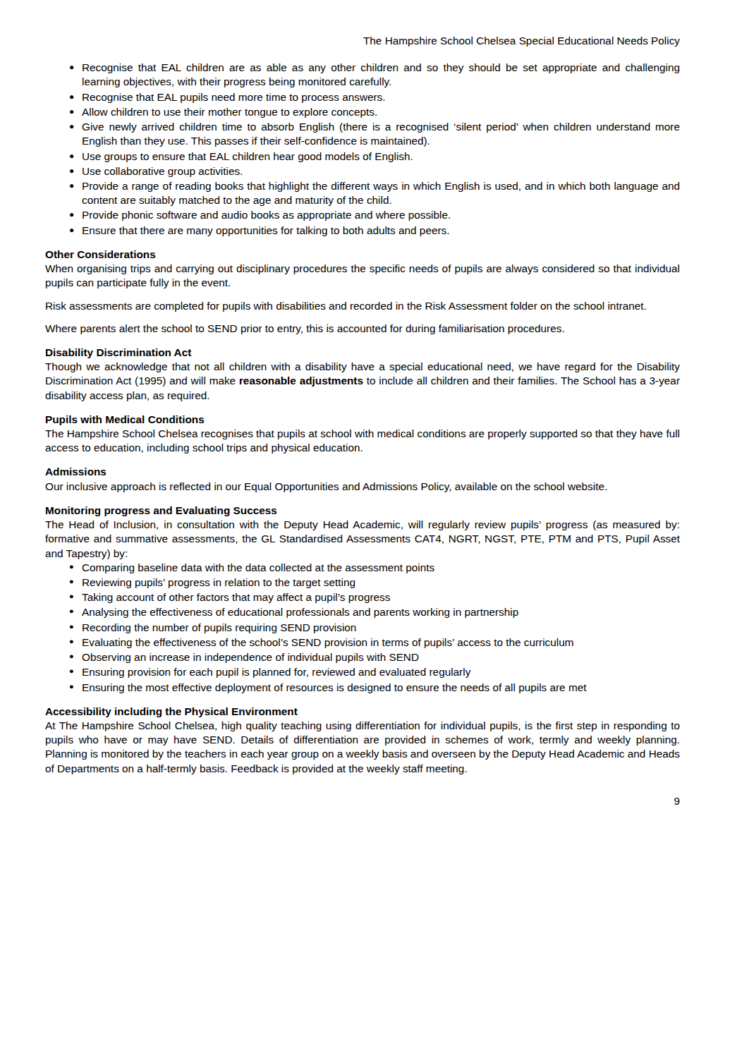The Hampshire School Chelsea Special Educational Needs Policy
Recognise that EAL children are as able as any other children and so they should be set appropriate and challenging learning objectives, with their progress being monitored carefully.
Recognise that EAL pupils need more time to process answers.
Allow children to use their mother tongue to explore concepts.
Give newly arrived children time to absorb English (there is a recognised ‘silent period’ when children understand more English than they use. This passes if their self-confidence is maintained).
Use groups to ensure that EAL children hear good models of English.
Use collaborative group activities.
Provide a range of reading books that highlight the different ways in which English is used, and in which both language and content are suitably matched to the age and maturity of the child.
Provide phonic software and audio books as appropriate and where possible.
Ensure that there are many opportunities for talking to both adults and peers.
Other Considerations
When organising trips and carrying out disciplinary procedures the specific needs of pupils are always considered so that individual pupils can participate fully in the event.
Risk assessments are completed for pupils with disabilities and recorded in the Risk Assessment folder on the school intranet.
Where parents alert the school to SEND prior to entry, this is accounted for during familiarisation procedures.
Disability Discrimination Act
Though we acknowledge that not all children with a disability have a special educational need, we have regard for the Disability Discrimination Act (1995) and will make reasonable adjustments to include all children and their families. The School has a 3-year disability access plan, as required.
Pupils with Medical Conditions
The Hampshire School Chelsea recognises that pupils at school with medical conditions are properly supported so that they have full access to education, including school trips and physical education.
Admissions
Our inclusive approach is reflected in our Equal Opportunities and Admissions Policy, available on the school website.
Monitoring progress and Evaluating Success
The Head of Inclusion, in consultation with the Deputy Head Academic, will regularly review pupils’ progress (as measured by: formative and summative assessments, the GL Standardised Assessments CAT4, NGRT, NGST, PTE, PTM and PTS, Pupil Asset and Tapestry) by:
Comparing baseline data with the data collected at the assessment points
Reviewing pupils’ progress in relation to the target setting
Taking account of other factors that may affect a pupil’s progress
Analysing the effectiveness of educational professionals and parents working in partnership
Recording the number of pupils requiring SEND provision
Evaluating the effectiveness of the school’s SEND provision in terms of pupils’ access to the curriculum
Observing an increase in independence of individual pupils with SEND
Ensuring provision for each pupil is planned for, reviewed and evaluated regularly
Ensuring the most effective deployment of resources is designed to ensure the needs of all pupils are met
Accessibility including the Physical Environment
At The Hampshire School Chelsea, high quality teaching using differentiation for individual pupils, is the first step in responding to pupils who have or may have SEND. Details of differentiation are provided in schemes of work, termly and weekly planning. Planning is monitored by the teachers in each year group on a weekly basis and overseen by the Deputy Head Academic and Heads of Departments on a half-termly basis. Feedback is provided at the weekly staff meeting.
9